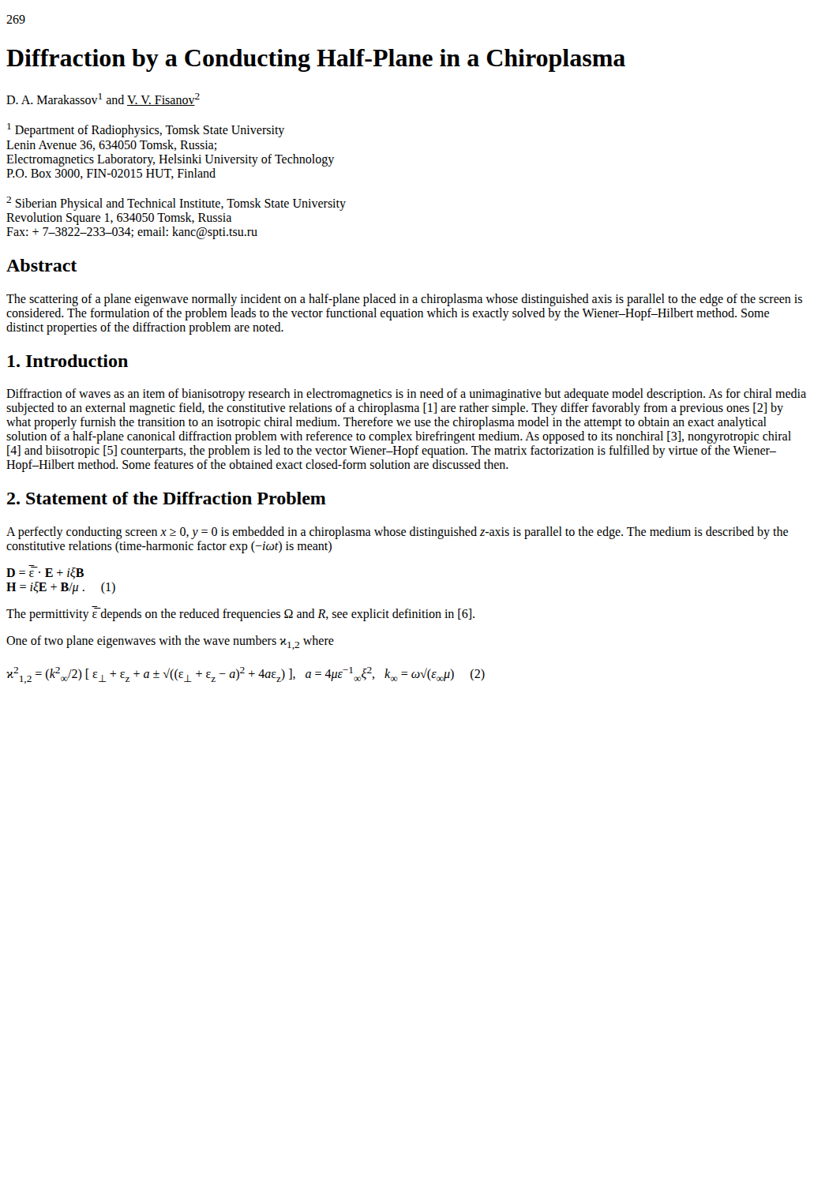269
Diffraction by a Conducting Half-Plane in a Chiroplasma
D. A. Marakassov1 and V. V. Fisanov2
1 Department of Radiophysics, Tomsk State University
Lenin Avenue 36, 634050 Tomsk, Russia;
Electromagnetics Laboratory, Helsinki University of Technology
P.O. Box 3000, FIN-02015 HUT, Finland
2 Siberian Physical and Technical Institute, Tomsk State University
Revolution Square 1, 634050 Tomsk, Russia
Fax: + 7–3822–233–034; email: kanc@spti.tsu.ru
Abstract
The scattering of a plane eigenwave normally incident on a half-plane placed in a chiroplasma whose distinguished axis is parallel to the edge of the screen is considered. The formulation of the problem leads to the vector functional equation which is exactly solved by the Wiener–Hopf–Hilbert method. Some distinct properties of the diffraction problem are noted.
1. Introduction
Diffraction of waves as an item of bianisotropy research in electromagnetics is in need of a unimaginative but adequate model description. As for chiral media subjected to an external magnetic field, the constitutive relations of a chiroplasma [1] are rather simple. They differ favorably from a previous ones [2] by what properly furnish the transition to an isotropic chiral medium. Therefore we use the chiroplasma model in the attempt to obtain an exact analytical solution of a half-plane canonical diffraction problem with reference to complex birefringent medium. As opposed to its nonchiral [3], nongyrotropic chiral [4] and biisotropic [5] counterparts, the problem is led to the vector Wiener–Hopf equation. The matrix factorization is fulfilled by virtue of the Wiener–Hopf–Hilbert method. Some features of the obtained exact closed-form solution are discussed then.
2. Statement of the Diffraction Problem
A perfectly conducting screen x ≥ 0, y = 0 is embedded in a chiroplasma whose distinguished z-axis is parallel to the edge. The medium is described by the constitutive relations (time-harmonic factor exp (−iωt) is meant)
D = ε̅ · E + iξ B
H = iξ E + B/μ . (1)
The permittivity ε̅ depends on the reduced frequencies Ω and R, see explicit definition in [6].
One of two plane eigenwaves with the wave numbers ϰ1,2 where
ϰ21,2 = (k2∞/2) [ ε⊥ + εz + a ± √((ε⊥ + εz − a)2 + 4aεz) ], a = 4με−1∞ξ2, k∞ = ω√(ε∞μ) (2)